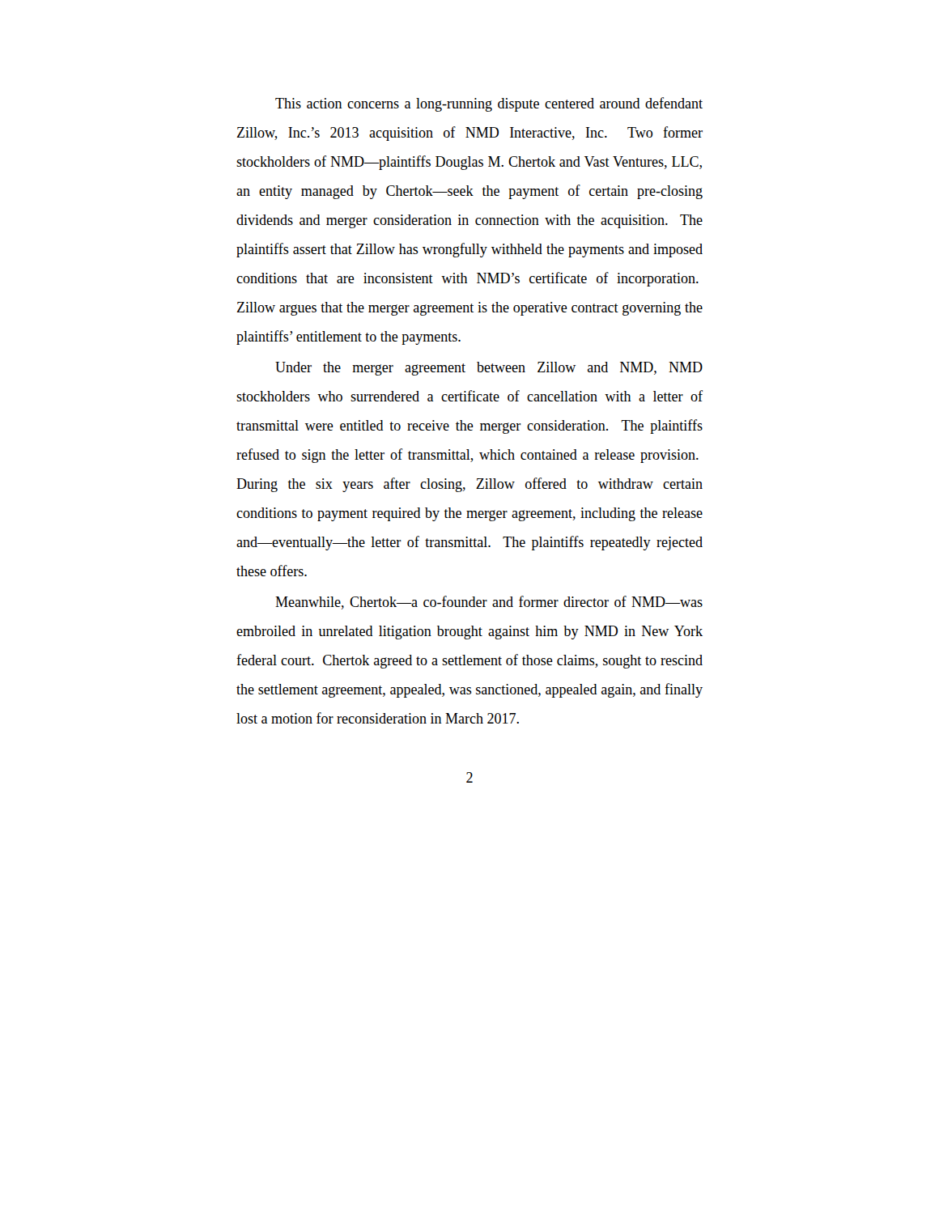This action concerns a long-running dispute centered around defendant Zillow, Inc.’s 2013 acquisition of NMD Interactive, Inc. Two former stockholders of NMD—plaintiffs Douglas M. Chertok and Vast Ventures, LLC, an entity managed by Chertok—seek the payment of certain pre-closing dividends and merger consideration in connection with the acquisition. The plaintiffs assert that Zillow has wrongfully withheld the payments and imposed conditions that are inconsistent with NMD’s certificate of incorporation. Zillow argues that the merger agreement is the operative contract governing the plaintiffs’ entitlement to the payments.
Under the merger agreement between Zillow and NMD, NMD stockholders who surrendered a certificate of cancellation with a letter of transmittal were entitled to receive the merger consideration. The plaintiffs refused to sign the letter of transmittal, which contained a release provision. During the six years after closing, Zillow offered to withdraw certain conditions to payment required by the merger agreement, including the release and—eventually—the letter of transmittal. The plaintiffs repeatedly rejected these offers.
Meanwhile, Chertok—a co-founder and former director of NMD—was embroiled in unrelated litigation brought against him by NMD in New York federal court. Chertok agreed to a settlement of those claims, sought to rescind the settlement agreement, appealed, was sanctioned, appealed again, and finally lost a motion for reconsideration in March 2017.
2